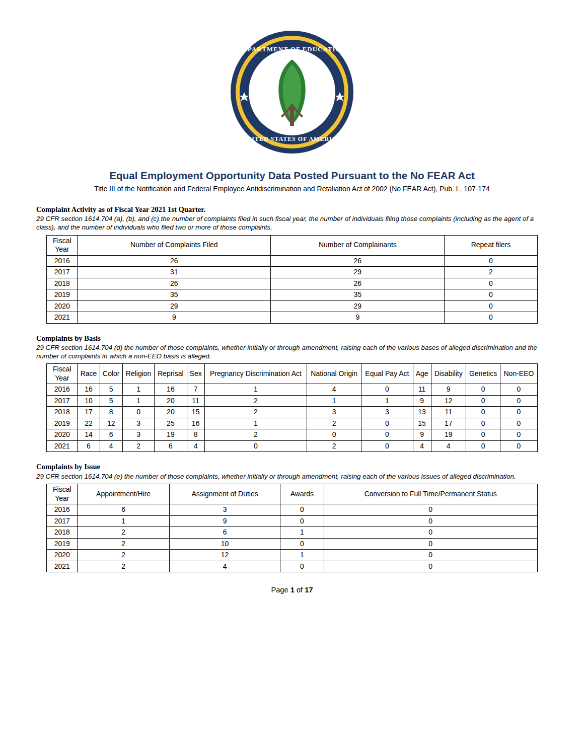DEPARTMENT OF EDUCATION UNITED STATES OF AMERICA
Equal Employment Opportunity Data Posted Pursuant to the No FEAR Act
Title III of the Notification and Federal Employee Antidiscrimination and Retaliation Act of 2002 (No FEAR Act), Pub. L. 107-174
Complaint Activity as of Fiscal Year 2021 1st Quarter.
29 CFR section 1614.704 (a), (b), and (c) the number of complaints filed in such fiscal year, the number of individuals filing those complaints (including as the agent of a class), and the number of individuals who filed two or more of those complaints.
| Fiscal Year | Number of Complaints Filed | Number of Complainants | Repeat filers |
| --- | --- | --- | --- |
| 2016 | 26 | 26 | 0 |
| 2017 | 31 | 29 | 2 |
| 2018 | 26 | 26 | 0 |
| 2019 | 35 | 35 | 0 |
| 2020 | 29 | 29 | 0 |
| 2021 | 9 | 9 | 0 |
Complaints by Basis
29 CFR section 1614.704 (d) the number of those complaints, whether initially or through amendment, raising each of the various bases of alleged discrimination and the number of complaints in which a non-EEO basis is alleged.
| Fiscal Year | Race | Color | Religion | Reprisal | Sex | Pregnancy Discrimination Act | National Origin | Equal Pay Act | Age | Disability | Genetics | Non-EEO |
| --- | --- | --- | --- | --- | --- | --- | --- | --- | --- | --- | --- | --- |
| 2016 | 16 | 5 | 1 | 16 | 7 | 1 | 4 | 0 | 11 | 9 | 0 | 0 |
| 2017 | 10 | 5 | 1 | 20 | 11 | 2 | 1 | 1 | 9 | 12 | 0 | 0 |
| 2018 | 17 | 8 | 0 | 20 | 15 | 2 | 3 | 3 | 13 | 11 | 0 | 0 |
| 2019 | 22 | 12 | 3 | 25 | 16 | 1 | 2 | 0 | 15 | 17 | 0 | 0 |
| 2020 | 14 | 6 | 3 | 19 | 8 | 2 | 0 | 0 | 9 | 19 | 0 | 0 |
| 2021 | 6 | 4 | 2 | 6 | 4 | 0 | 2 | 0 | 4 | 4 | 0 | 0 |
Complaints by Issue
29 CFR section 1614.704 (e) the number of those complaints, whether initially or through amendment, raising each of the various issues of alleged discrimination.
| Fiscal Year | Appointment/Hire | Assignment of Duties | Awards | Conversion to Full Time/Permanent Status |
| --- | --- | --- | --- | --- |
| 2016 | 6 | 3 | 0 | 0 |
| 2017 | 1 | 9 | 0 | 0 |
| 2018 | 2 | 6 | 1 | 0 |
| 2019 | 2 | 10 | 0 | 0 |
| 2020 | 2 | 12 | 1 | 0 |
| 2021 | 2 | 4 | 0 | 0 |
Page 1 of 17